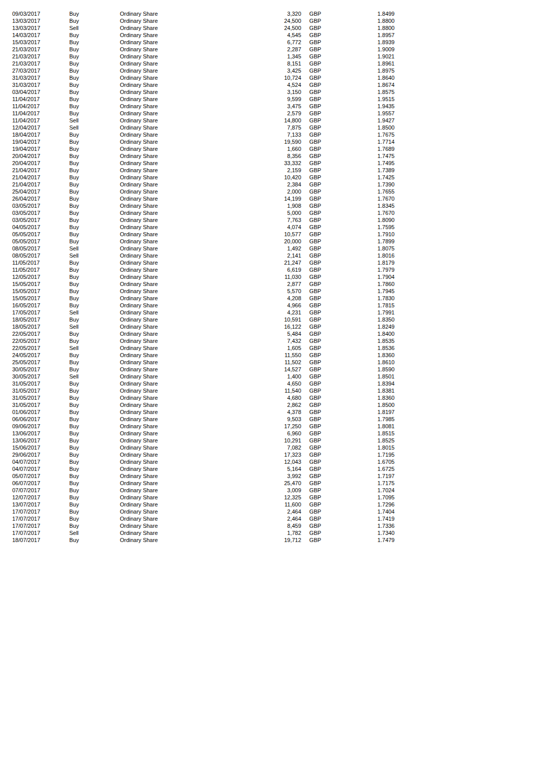| 09/03/2017 | Buy | Ordinary Share | 3,320 | GBP | 1.8499 |
| 13/03/2017 | Buy | Ordinary Share | 24,500 | GBP | 1.8800 |
| 13/03/2017 | Sell | Ordinary Share | 24,500 | GBP | 1.8800 |
| 14/03/2017 | Buy | Ordinary Share | 4,545 | GBP | 1.8957 |
| 15/03/2017 | Buy | Ordinary Share | 6,772 | GBP | 1.8939 |
| 21/03/2017 | Buy | Ordinary Share | 2,287 | GBP | 1.9009 |
| 21/03/2017 | Buy | Ordinary Share | 1,345 | GBP | 1.9021 |
| 21/03/2017 | Buy | Ordinary Share | 8,151 | GBP | 1.8961 |
| 27/03/2017 | Buy | Ordinary Share | 3,425 | GBP | 1.8975 |
| 31/03/2017 | Buy | Ordinary Share | 10,724 | GBP | 1.8640 |
| 31/03/2017 | Buy | Ordinary Share | 4,524 | GBP | 1.8674 |
| 03/04/2017 | Buy | Ordinary Share | 3,150 | GBP | 1.8575 |
| 11/04/2017 | Buy | Ordinary Share | 9,599 | GBP | 1.9515 |
| 11/04/2017 | Buy | Ordinary Share | 3,475 | GBP | 1.9435 |
| 11/04/2017 | Buy | Ordinary Share | 2,579 | GBP | 1.9557 |
| 11/04/2017 | Sell | Ordinary Share | 14,800 | GBP | 1.9427 |
| 12/04/2017 | Sell | Ordinary Share | 7,875 | GBP | 1.8500 |
| 18/04/2017 | Buy | Ordinary Share | 7,133 | GBP | 1.7675 |
| 19/04/2017 | Buy | Ordinary Share | 19,590 | GBP | 1.7714 |
| 19/04/2017 | Buy | Ordinary Share | 1,660 | GBP | 1.7689 |
| 20/04/2017 | Buy | Ordinary Share | 8,356 | GBP | 1.7475 |
| 20/04/2017 | Buy | Ordinary Share | 33,332 | GBP | 1.7495 |
| 21/04/2017 | Buy | Ordinary Share | 2,159 | GBP | 1.7389 |
| 21/04/2017 | Buy | Ordinary Share | 10,420 | GBP | 1.7425 |
| 21/04/2017 | Buy | Ordinary Share | 2,384 | GBP | 1.7390 |
| 25/04/2017 | Buy | Ordinary Share | 2,000 | GBP | 1.7655 |
| 26/04/2017 | Buy | Ordinary Share | 14,199 | GBP | 1.7670 |
| 03/05/2017 | Buy | Ordinary Share | 1,908 | GBP | 1.8345 |
| 03/05/2017 | Buy | Ordinary Share | 5,000 | GBP | 1.7670 |
| 03/05/2017 | Buy | Ordinary Share | 7,763 | GBP | 1.8090 |
| 04/05/2017 | Buy | Ordinary Share | 4,074 | GBP | 1.7595 |
| 05/05/2017 | Buy | Ordinary Share | 10,577 | GBP | 1.7910 |
| 05/05/2017 | Buy | Ordinary Share | 20,000 | GBP | 1.7899 |
| 08/05/2017 | Sell | Ordinary Share | 1,492 | GBP | 1.8075 |
| 08/05/2017 | Sell | Ordinary Share | 2,141 | GBP | 1.8016 |
| 11/05/2017 | Buy | Ordinary Share | 21,247 | GBP | 1.8179 |
| 11/05/2017 | Buy | Ordinary Share | 6,619 | GBP | 1.7979 |
| 12/05/2017 | Buy | Ordinary Share | 11,030 | GBP | 1.7904 |
| 15/05/2017 | Buy | Ordinary Share | 2,877 | GBP | 1.7860 |
| 15/05/2017 | Buy | Ordinary Share | 5,570 | GBP | 1.7945 |
| 15/05/2017 | Buy | Ordinary Share | 4,208 | GBP | 1.7830 |
| 16/05/2017 | Buy | Ordinary Share | 4,966 | GBP | 1.7815 |
| 17/05/2017 | Sell | Ordinary Share | 4,231 | GBP | 1.7991 |
| 18/05/2017 | Buy | Ordinary Share | 10,591 | GBP | 1.8350 |
| 18/05/2017 | Sell | Ordinary Share | 16,122 | GBP | 1.8249 |
| 22/05/2017 | Buy | Ordinary Share | 5,484 | GBP | 1.8400 |
| 22/05/2017 | Buy | Ordinary Share | 7,432 | GBP | 1.8535 |
| 22/05/2017 | Sell | Ordinary Share | 1,605 | GBP | 1.8536 |
| 24/05/2017 | Buy | Ordinary Share | 11,550 | GBP | 1.8360 |
| 25/05/2017 | Buy | Ordinary Share | 11,502 | GBP | 1.8610 |
| 30/05/2017 | Buy | Ordinary Share | 14,527 | GBP | 1.8590 |
| 30/05/2017 | Sell | Ordinary Share | 1,400 | GBP | 1.8501 |
| 31/05/2017 | Buy | Ordinary Share | 4,650 | GBP | 1.8394 |
| 31/05/2017 | Buy | Ordinary Share | 11,540 | GBP | 1.8381 |
| 31/05/2017 | Buy | Ordinary Share | 4,680 | GBP | 1.8360 |
| 31/05/2017 | Buy | Ordinary Share | 2,862 | GBP | 1.8500 |
| 01/06/2017 | Buy | Ordinary Share | 4,378 | GBP | 1.8197 |
| 06/06/2017 | Buy | Ordinary Share | 9,503 | GBP | 1.7985 |
| 09/06/2017 | Buy | Ordinary Share | 17,250 | GBP | 1.8081 |
| 13/06/2017 | Buy | Ordinary Share | 6,960 | GBP | 1.8515 |
| 13/06/2017 | Buy | Ordinary Share | 10,291 | GBP | 1.8525 |
| 15/06/2017 | Buy | Ordinary Share | 7,082 | GBP | 1.8015 |
| 29/06/2017 | Buy | Ordinary Share | 17,323 | GBP | 1.7195 |
| 04/07/2017 | Buy | Ordinary Share | 12,043 | GBP | 1.6705 |
| 04/07/2017 | Buy | Ordinary Share | 5,164 | GBP | 1.6725 |
| 05/07/2017 | Buy | Ordinary Share | 3,992 | GBP | 1.7197 |
| 06/07/2017 | Buy | Ordinary Share | 25,470 | GBP | 1.7175 |
| 07/07/2017 | Buy | Ordinary Share | 3,009 | GBP | 1.7024 |
| 12/07/2017 | Buy | Ordinary Share | 12,325 | GBP | 1.7095 |
| 13/07/2017 | Buy | Ordinary Share | 11,600 | GBP | 1.7296 |
| 17/07/2017 | Buy | Ordinary Share | 2,464 | GBP | 1.7404 |
| 17/07/2017 | Buy | Ordinary Share | 2,464 | GBP | 1.7419 |
| 17/07/2017 | Buy | Ordinary Share | 8,459 | GBP | 1.7336 |
| 17/07/2017 | Sell | Ordinary Share | 1,782 | GBP | 1.7340 |
| 18/07/2017 | Buy | Ordinary Share | 19,712 | GBP | 1.7479 |